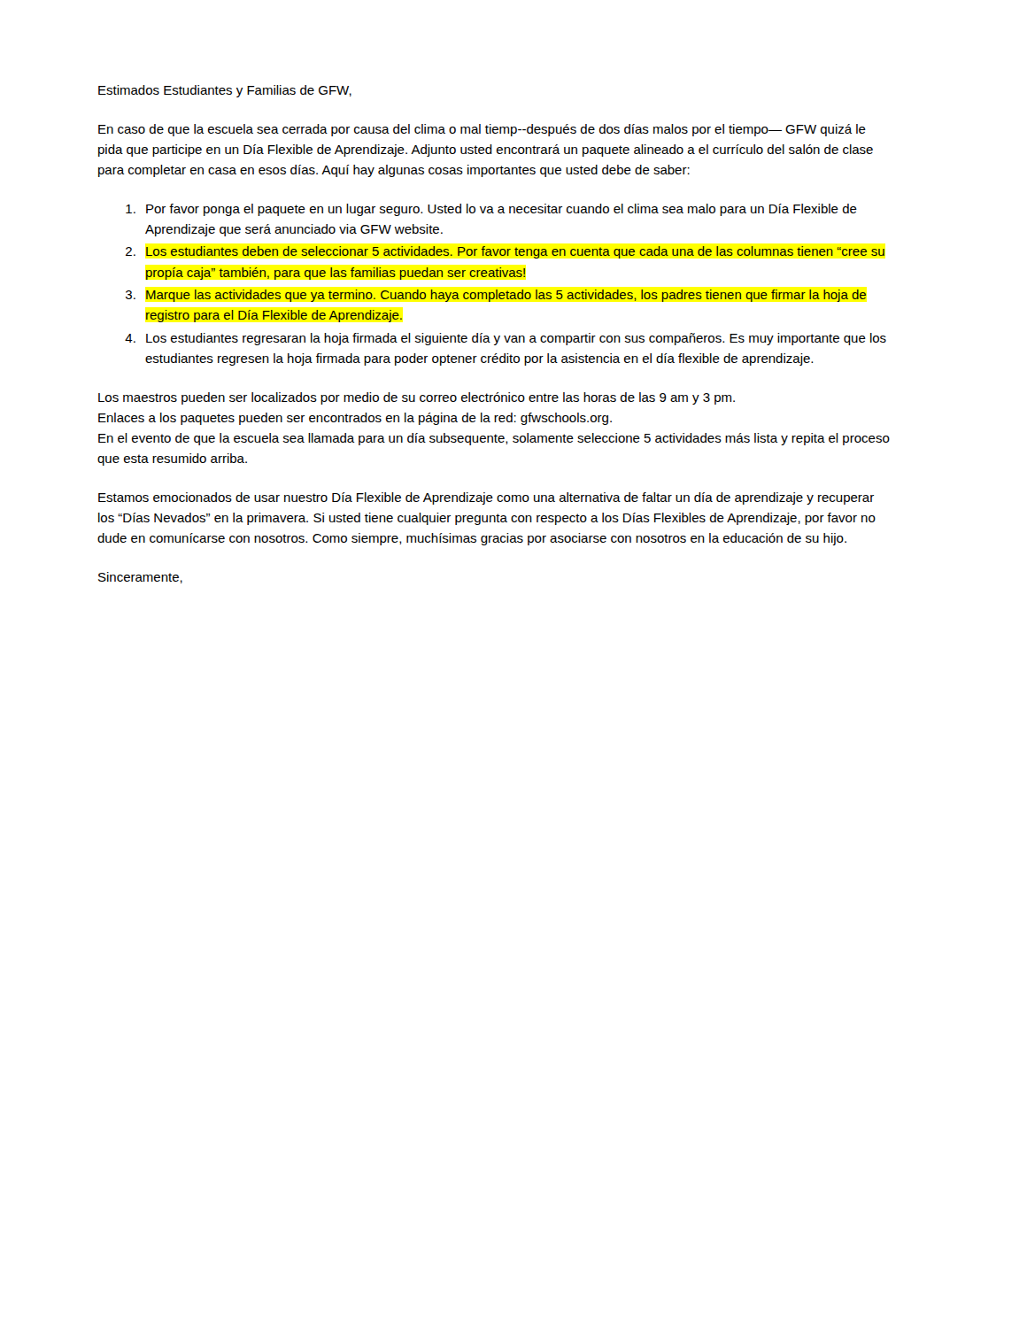Estimados Estudiantes y Familias de GFW,
En caso de que la escuela sea cerrada por causa del clima o mal tiemp--después de dos días malos por el tiempo— GFW quizá le pida que participe en un Día Flexible de Aprendizaje. Adjunto usted encontrará un paquete alineado a el currículo del salón de clase para completar en casa en esos días. Aquí hay algunas cosas importantes que usted debe de saber:
Por favor ponga el paquete en un lugar seguro. Usted lo va a necesitar cuando el clima sea malo para un Día Flexible de Aprendizaje que será anunciado via GFW website.
Los estudiantes deben de seleccionar 5 actividades. Por favor tenga en cuenta que cada una de las columnas tienen “cree su propía caja” también, para que las familias puedan ser creativas!
Marque las actividades que ya termino. Cuando haya completado las 5 actividades, los padres tienen que firmar la hoja de registro para el Día Flexible de Aprendizaje.
Los estudiantes regresaran la hoja firmada el siguiente día y van a compartir con sus compañeros. Es muy importante que los estudiantes regresen la hoja firmada para poder optener crédito por la asistencia en el día flexible de aprendizaje.
Los maestros pueden ser localizados por medio de su correo electrónico entre las horas de las 9 am y 3 pm.
Enlaces a los paquetes pueden ser encontrados en la página de la red: gfwschools.org.
En el evento de que la escuela sea llamada para un día subsequente, solamente seleccione 5 actividades más lista y repita el proceso que esta resumido arriba.
Estamos emocionados de usar nuestro Día Flexible de Aprendizaje como una alternativa de faltar un día de aprendizaje y recuperar los “Días Nevados” en la primavera. Si usted tiene cualquier pregunta con respecto a los Días Flexibles de Aprendizaje, por favor no dude en comunícarse con nosotros. Como siempre, muchísimas gracias por asociarse con nosotros en la educación de su hijo.
Sinceramente,